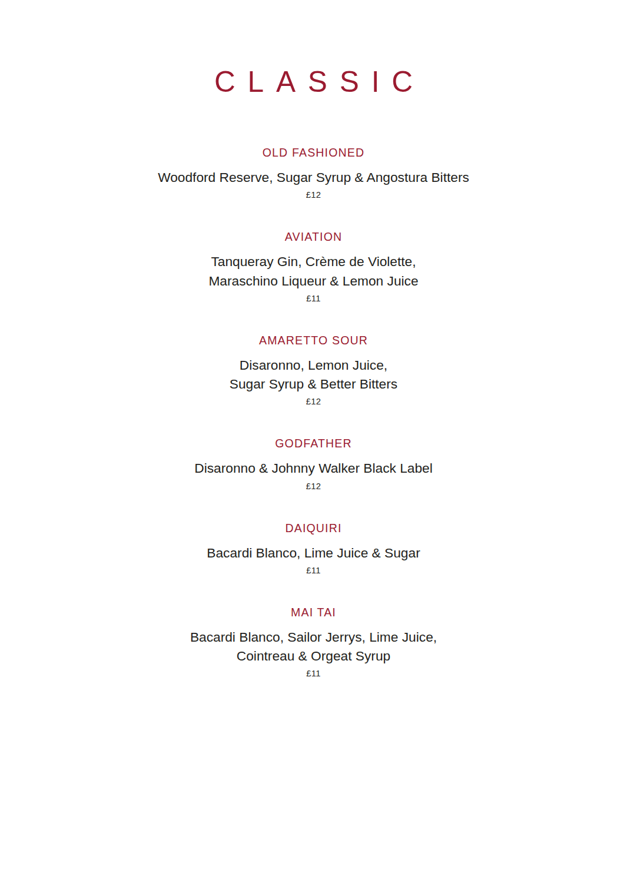CLASSIC
OLD FASHIONED
Woodford Reserve, Sugar Syrup & Angostura Bitters
£12
AVIATION
Tanqueray Gin, Crème de Violette,
Maraschino Liqueur & Lemon Juice
£11
AMARETTO SOUR
Disaronno, Lemon Juice,
Sugar Syrup & Better Bitters
£12
GODFATHER
Disaronno & Johnny Walker Black Label
£12
DAIQUIRI
Bacardi Blanco, Lime Juice & Sugar
£11
MAI TAI
Bacardi Blanco, Sailor Jerrys, Lime Juice,
Cointreau & Orgeat Syrup
£11